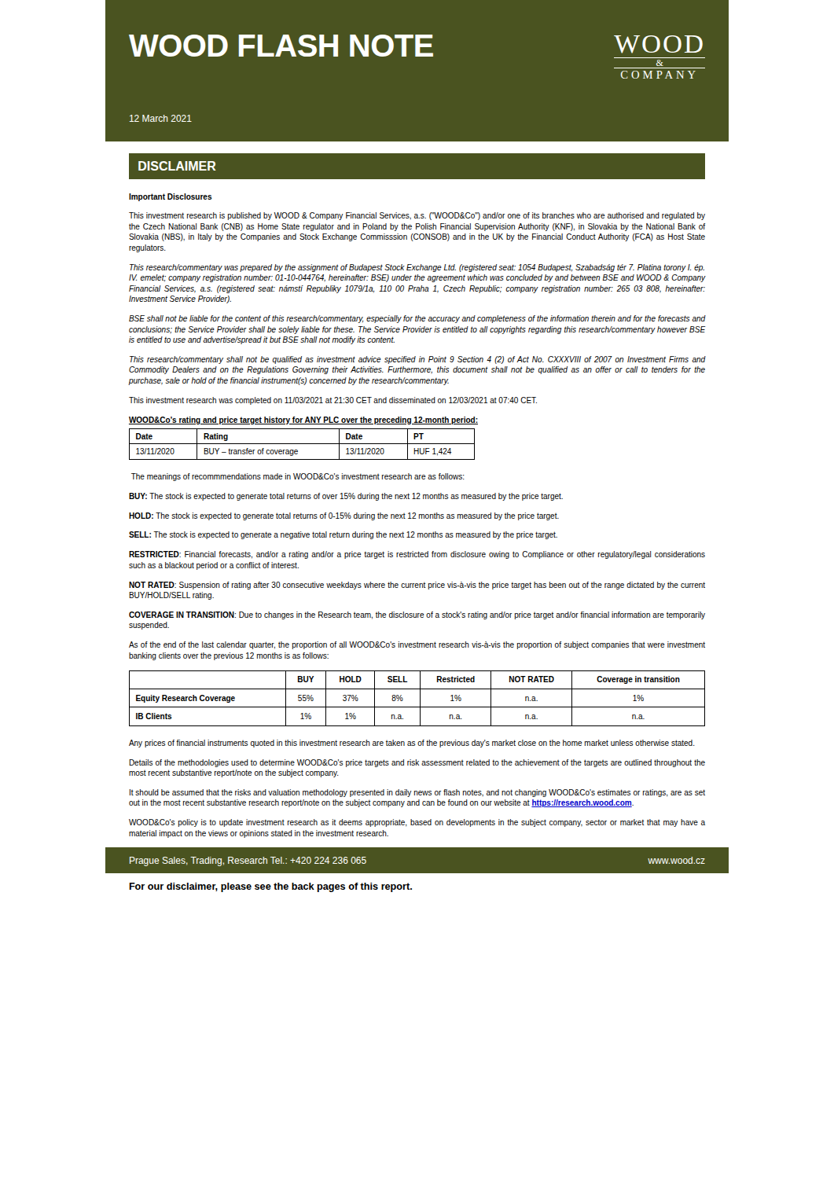WOOD FLASH NOTE
WOOD
&
COMPANY
12 March 2021
DISCLAIMER
Important Disclosures
This investment research is published by WOOD & Company Financial Services, a.s. ("WOOD&Co") and/or one of its branches who are authorised and regulated by the Czech National Bank (CNB) as Home State regulator and in Poland by the Polish Financial Supervision Authority (KNF), in Slovakia by the National Bank of Slovakia (NBS), in Italy by the Companies and Stock Exchange Commisssion (CONSOB) and in the UK by the Financial Conduct Authority (FCA) as Host State regulators.
This research/commentary was prepared by the assignment of Budapest Stock Exchange Ltd. (registered seat: 1054 Budapest, Szabadság tér 7. Platina torony I. ép. IV. emelet; company registration number: 01-10-044764, hereinafter: BSE) under the agreement which was concluded by and between BSE and WOOD & Company Financial Services, a.s. (registered seat: námstí Republiky 1079/1a, 110 00 Praha 1, Czech Republic; company registration number: 265 03 808, hereinafter: Investment Service Provider).
BSE shall not be liable for the content of this research/commentary, especially for the accuracy and completeness of the information therein and for the forecasts and conclusions; the Service Provider shall be solely liable for these. The Service Provider is entitled to all copyrights regarding this research/commentary however BSE is entitled to use and advertise/spread it but BSE shall not modify its content.
This research/commentary shall not be qualified as investment advice specified in Point 9 Section 4 (2) of Act No. CXXXVIII of 2007 on Investment Firms and Commodity Dealers and on the Regulations Governing their Activities. Furthermore, this document shall not be qualified as an offer or call to tenders for the purchase, sale or hold of the financial instrument(s) concerned by the research/commentary.
This investment research was completed on 11/03/2021 at 21:30 CET and disseminated on 12/03/2021 at 07:40 CET.
WOOD&Co's rating and price target history for ANY PLC over the preceding 12-month period:
| Date | Rating | Date | PT |
| --- | --- | --- | --- |
| 13/11/2020 | BUY – transfer of coverage | 13/11/2020 | HUF 1,424 |
The meanings of recommmendations made in WOOD&Co's investment research are as follows:
BUY: The stock is expected to generate total returns of over 15% during the next 12 months as measured by the price target.
HOLD: The stock is expected to generate total returns of 0-15% during the next 12 months as measured by the price target.
SELL: The stock is expected to generate a negative total return during the next 12 months as measured by the price target.
RESTRICTED: Financial forecasts, and/or a rating and/or a price target is restricted from disclosure owing to Compliance or other regulatory/legal considerations such as a blackout period or a conflict of interest.
NOT RATED: Suspension of rating after 30 consecutive weekdays where the current price vis-à-vis the price target has been out of the range dictated by the current BUY/HOLD/SELL rating.
COVERAGE IN TRANSITION: Due to changes in the Research team, the disclosure of a stock's rating and/or price target and/or financial information are temporarily suspended.
As of the end of the last calendar quarter, the proportion of all WOOD&Co's investment research vis-à-vis the proportion of subject companies that were investment banking clients over the previous 12 months is as follows:
| | BUY | HOLD | SELL | Restricted | NOT RATED | Coverage in transition |
| --- | --- | --- | --- | --- | --- | --- |
| Equity Research Coverage | 55% | 37% | 8% | 1% | n.a. | 1% |
| IB Clients | 1% | 1% | n.a. | n.a. | n.a. | n.a. |
Any prices of financial instruments quoted in this investment research are taken as of the previous day's market close on the home market unless otherwise stated.
Details of the methodologies used to determine WOOD&Co's price targets and risk assessment related to the achievement of the targets are outlined throughout the most recent substantive report/note on the subject company.
It should be assumed that the risks and valuation methodology presented in daily news or flash notes, and not changing WOOD&Co's estimates or ratings, are as set out in the most recent substantive research report/note on the subject company and can be found on our website at https://research.wood.com.
WOOD&Co's policy is to update investment research as it deems appropriate, based on developments in the subject company, sector or market that may have a material impact on the views or opinions stated in the investment research.
Prague Sales, Trading, Research Tel.: +420 224 236 065 www.wood.cz
For our disclaimer, please see the back pages of this report.